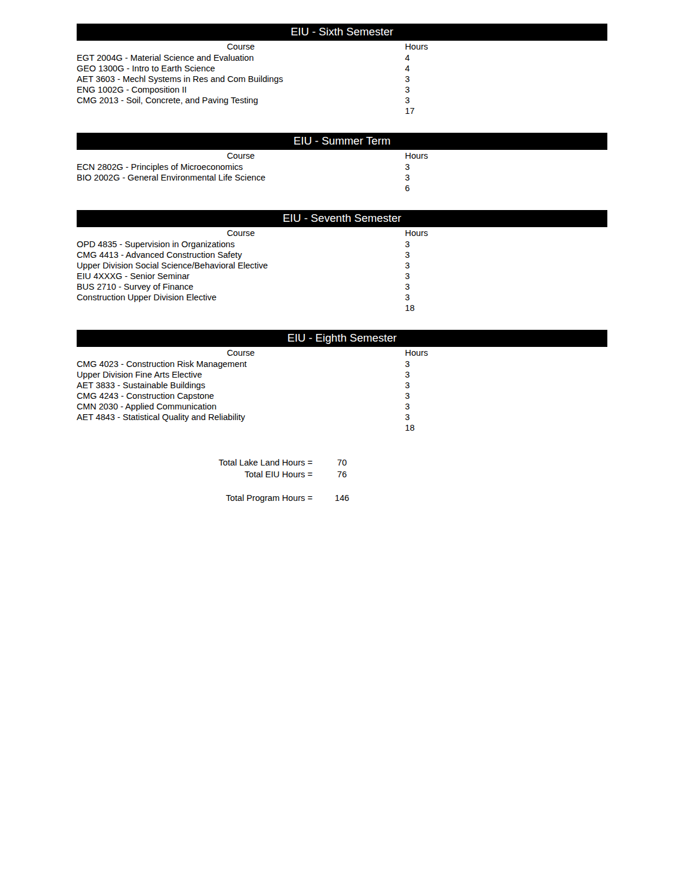EIU - Sixth Semester
| Course | Hours | |
| --- | --- | --- |
| EGT 2004G - Material Science and Evaluation | 4 | |
| GEO 1300G - Intro to Earth Science | 4 | |
| AET 3603 - Mechl Systems in Res and Com Buildings | 3 | |
| ENG 1002G - Composition II | 3 | |
| CMG 2013 - Soil, Concrete, and Paving Testing | 3 | |
| | 17 | |
EIU - Summer Term
| Course | Hours | |
| --- | --- | --- |
| ECN 2802G - Principles of Microeconomics | 3 | |
| BIO 2002G - General Environmental Life Science | 3 | |
| | 6 | |
EIU - Seventh Semester
| Course | Hours | |
| --- | --- | --- |
| OPD 4835 - Supervision in Organizations | 3 | |
| CMG 4413 - Advanced Construction Safety | 3 | |
| Upper Division Social Science/Behavioral Elective | 3 | |
| EIU 4XXXG - Senior Seminar | 3 | |
| BUS 2710 - Survey of Finance | 3 | |
| Construction Upper Division Elective | 3 | |
| | 18 | |
EIU - Eighth Semester
| Course | Hours | |
| --- | --- | --- |
| CMG 4023 - Construction Risk Management | 3 | |
| Upper Division Fine Arts Elective | 3 | |
| AET 3833 - Sustainable Buildings | 3 | |
| CMG 4243 - Construction Capstone | 3 | |
| CMN 2030 - Applied Communication | 3 | |
| AET 4843 - Statistical Quality and Reliability | 3 | |
| | 18 | |
| Total Lake Land Hours = | 70 | |
| Total EIU Hours = | 76 | |
| Total Program Hours = | 146 | |